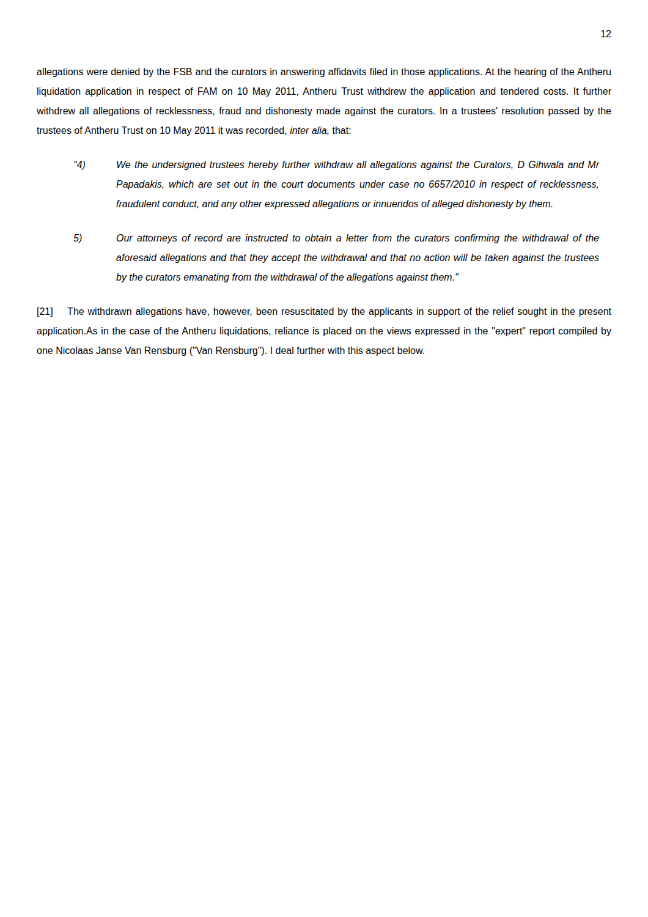12
allegations were denied by the FSB and the curators in answering affidavits filed in those applications. At the hearing of the Antheru liquidation application in respect of FAM on 10 May 2011, Antheru Trust withdrew the application and tendered costs. It further withdrew all allegations of recklessness, fraud and dishonesty made against the curators. In a trustees' resolution passed by the trustees of Antheru Trust on 10 May 2011 it was recorded, inter alia, that:
"4)
We the undersigned trustees hereby further withdraw all allegations against the Curators, D Gihwala and Mr Papadakis, which are set out in the court documents under case no 6657/2010 in respect of recklessness, fraudulent conduct, and any other expressed allegations or innuendos of alleged dishonesty by them.
5)
Our attorneys of record are instructed to obtain a letter from the curators confirming the withdrawal of the aforesaid allegations and that they accept the withdrawal and that no action will be taken against the trustees by the curators emanating from the withdrawal of the allegations against them."
[21] The withdrawn allegations have, however, been resuscitated by the applicants in support of the relief sought in the present application.As in the case of the Antheru liquidations, reliance is placed on the views expressed in the "expert" report compiled by one Nicolaas Janse Van Rensburg ("Van Rensburg"). I deal further with this aspect below.